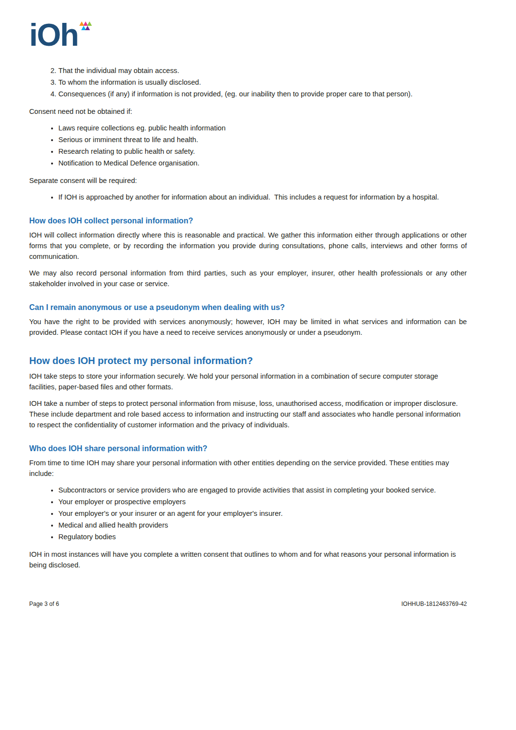iOh
That the individual may obtain access.
To whom the information is usually disclosed.
Consequences (if any) if information is not provided, (eg. our inability then to provide proper care to that person).
Consent need not be obtained if:
Laws require collections eg. public health information
Serious or imminent threat to life and health.
Research relating to public health or safety.
Notification to Medical Defence organisation.
Separate consent will be required:
If IOH is approached by another for information about an individual. This includes a request for information by a hospital.
How does IOH collect personal information?
IOH will collect information directly where this is reasonable and practical. We gather this information either through applications or other forms that you complete, or by recording the information you provide during consultations, phone calls, interviews and other forms of communication.
We may also record personal information from third parties, such as your employer, insurer, other health professionals or any other stakeholder involved in your case or service.
Can I remain anonymous or use a pseudonym when dealing with us?
You have the right to be provided with services anonymously; however, IOH may be limited in what services and information can be provided. Please contact IOH if you have a need to receive services anonymously or under a pseudonym.
How does IOH protect my personal information?
IOH take steps to store your information securely. We hold your personal information in a combination of secure computer storage facilities, paper-based files and other formats.
IOH take a number of steps to protect personal information from misuse, loss, unauthorised access, modification or improper disclosure. These include department and role based access to information and instructing our staff and associates who handle personal information to respect the confidentiality of customer information and the privacy of individuals.
Who does IOH share personal information with?
From time to time IOH may share your personal information with other entities depending on the service provided. These entities may include:
Subcontractors or service providers who are engaged to provide activities that assist in completing your booked service.
Your employer or prospective employers
Your employer's or your insurer or an agent for your employer's insurer.
Medical and allied health providers
Regulatory bodies
IOH in most instances will have you complete a written consent that outlines to whom and for what reasons your personal information is being disclosed.
Page 3 of 6 IOHHUB-1812463769-42